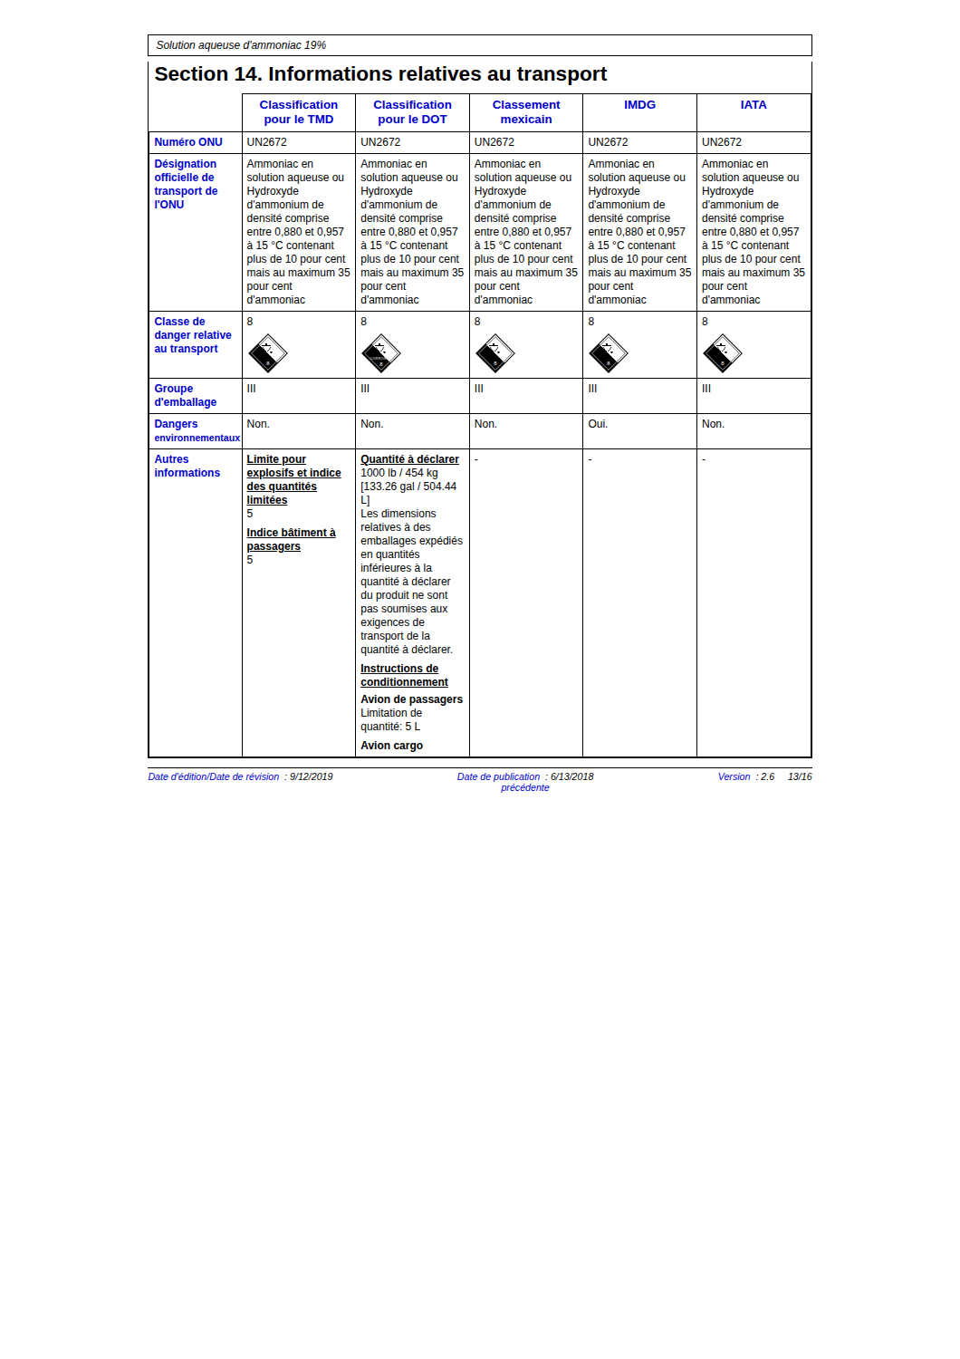Solution aqueuse d'ammoniac 19%
Section 14. Informations relatives au transport
| | Classification pour le TMD | Classification pour le DOT | Classement mexicain | IMDG | IATA |
| Numéro ONU | UN2672 | UN2672 | UN2672 | UN2672 | UN2672 |
| Désignation officielle de transport de l'ONU | Ammoniac en solution aqueuse ou Hydroxyde d'ammonium de densité comprise entre 0,880 et 0,957 à 15 °C contenant plus de 10 pour cent mais au maximum 35 pour cent d'ammoniac | Ammoniac en solution aqueuse ou Hydroxyde d'ammonium de densité comprise entre 0,880 et 0,957 à 15 °C contenant plus de 10 pour cent mais au maximum 35 pour cent d'ammoniac | Ammoniac en solution aqueuse ou Hydroxyde d'ammonium de densité comprise entre 0,880 et 0,957 à 15 °C contenant plus de 10 pour cent mais au maximum 35 pour cent d'ammoniac | Ammoniac en solution aqueuse ou Hydroxyde d'ammonium de densité comprise entre 0,880 et 0,957 à 15 °C contenant plus de 10 pour cent mais au maximum 35 pour cent d'ammoniac | Ammoniac en solution aqueuse ou Hydroxyde d'ammonium de densité comprise entre 0,880 et 0,957 à 15 °C contenant plus de 10 pour cent mais au maximum 35 pour cent d'ammoniac |
| Classe de danger relative au transport | 8 8 | 8 CORROSIVE 8 | 8 8 | 8 8 | 8 8 |
| Groupe d'emballage | III | III | III | III | III |
| Dangers environnementaux | Non. | Non. | Non. | Oui. | Non. |
| Autres informations | Limite pour explosifs et indice des quantités limitées 5 Indice bâtiment à passagers 5 | Quantité à déclarer 1000 lb / 454 kg [133.26 gal / 504.44 L] Les dimensions relatives à des emballages expédiés en quantités inférieures à la quantité à déclarer du produit ne sont pas soumises aux exigences de transport de la quantité à déclarer. Instructions de conditionnement Avion de passagers Limitation de quantité: 5 L Avion cargo | - | - | - |
Date d'édition/Date de révision : 9/12/2019 Date de publication : 6/13/2018précédente Version : 2.6 13/16